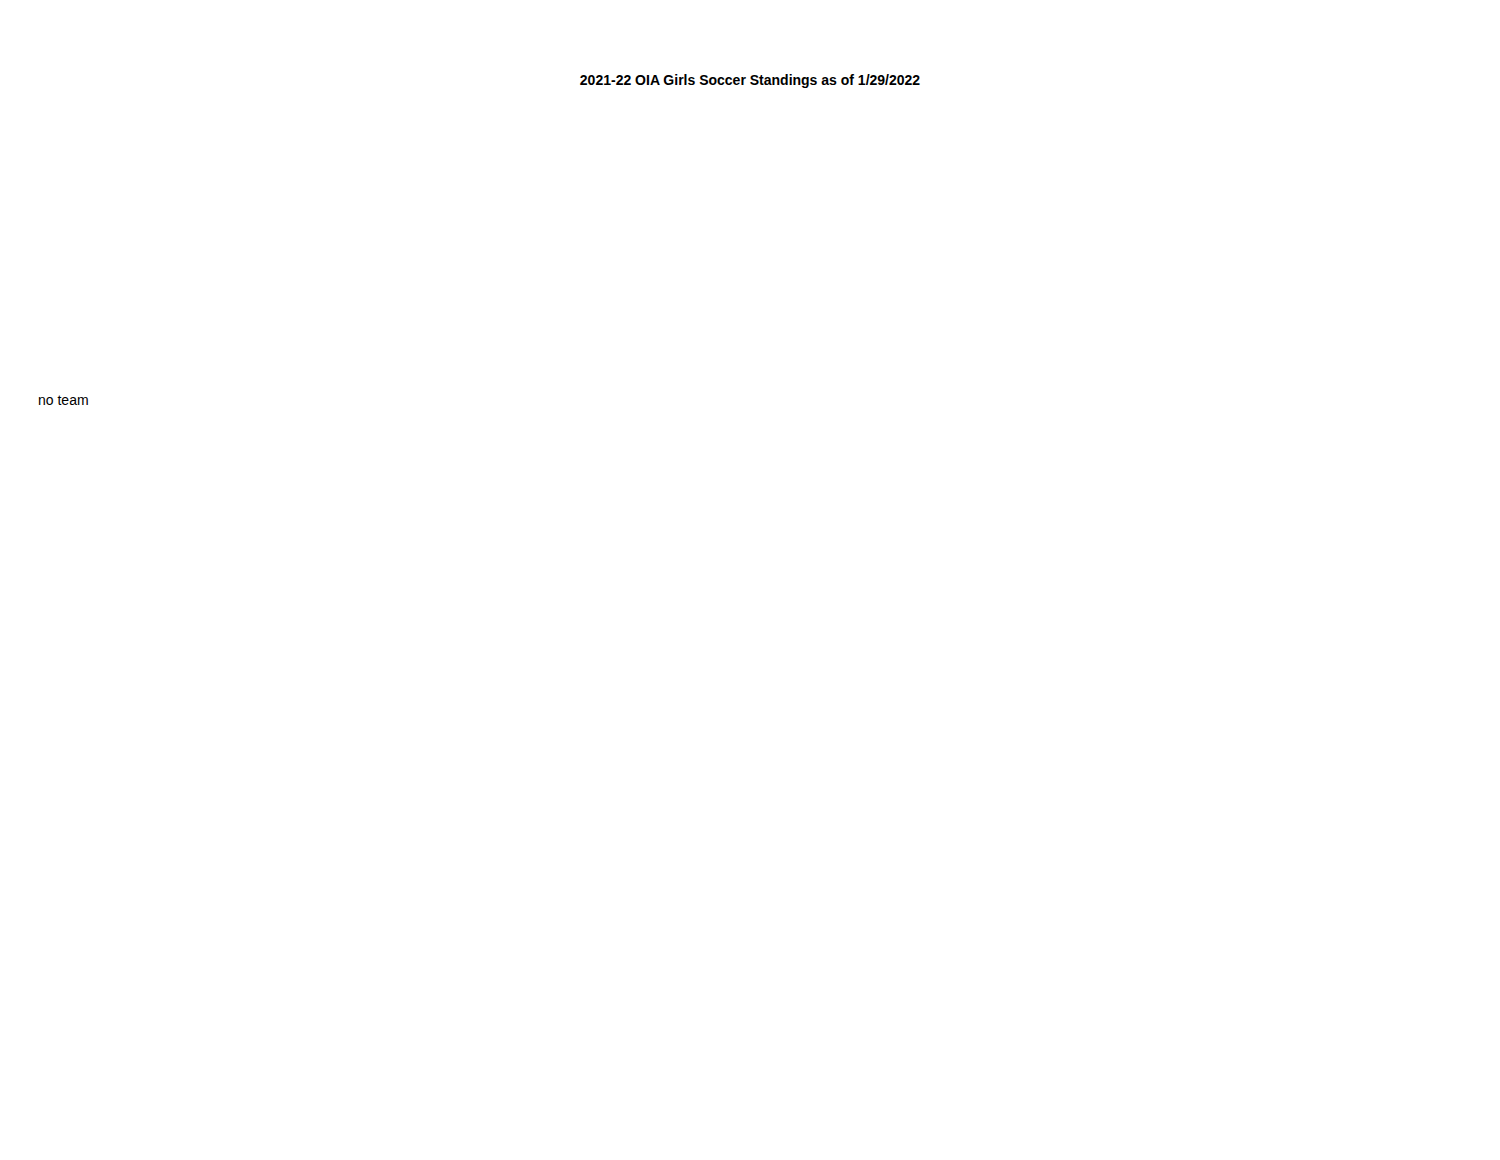2021-22 OIA Girls Soccer Standings as of 1/29/2022
no team